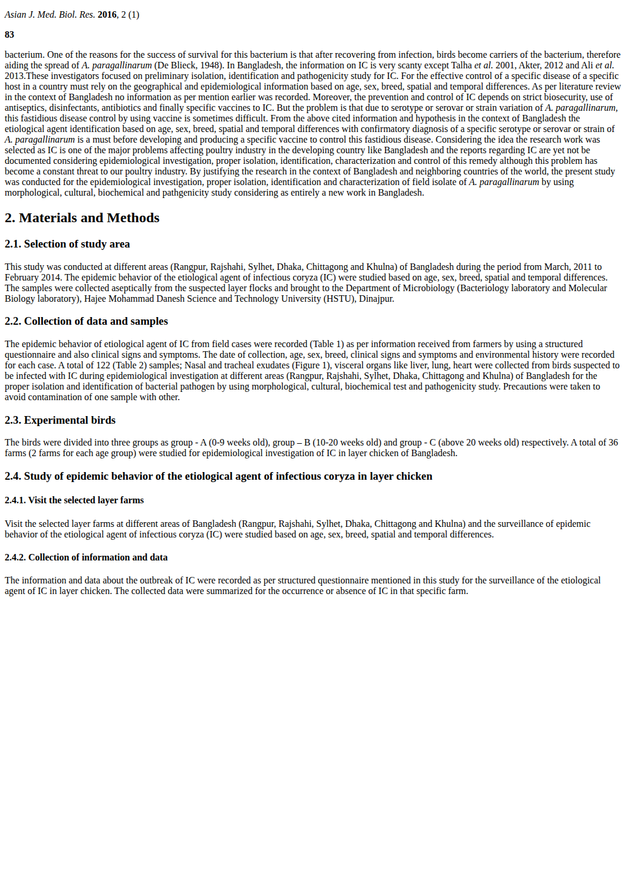Asian J. Med. Biol. Res. 2016, 2 (1)
83
bacterium. One of the reasons for the success of survival for this bacterium is that after recovering from infection, birds become carriers of the bacterium, therefore aiding the spread of A. paragallinarum (De Blieck, 1948). In Bangladesh, the information on IC is very scanty except Talha et al. 2001, Akter, 2012 and Ali et al. 2013.These investigators focused on preliminary isolation, identification and pathogenicity study for IC. For the effective control of a specific disease of a specific host in a country must rely on the geographical and epidemiological information based on age, sex, breed, spatial and temporal differences. As per literature review in the context of Bangladesh no information as per mention earlier was recorded. Moreover, the prevention and control of IC depends on strict biosecurity, use of antiseptics, disinfectants, antibiotics and finally specific vaccines to IC. But the problem is that due to serotype or serovar or strain variation of A. paragallinarum, this fastidious disease control by using vaccine is sometimes difficult. From the above cited information and hypothesis in the context of Bangladesh the etiological agent identification based on age, sex, breed, spatial and temporal differences with confirmatory diagnosis of a specific serotype or serovar or strain of A. paragallinarum is a must before developing and producing a specific vaccine to control this fastidious disease. Considering the idea the research work was selected as IC is one of the major problems affecting poultry industry in the developing country like Bangladesh and the reports regarding IC are yet not be documented considering epidemiological investigation, proper isolation, identification, characterization and control of this remedy although this problem has become a constant threat to our poultry industry. By justifying the research in the context of Bangladesh and neighboring countries of the world, the present study was conducted for the epidemiological investigation, proper isolation, identification and characterization of field isolate of A. paragallinarum by using morphological, cultural, biochemical and pathgenicity study considering as entirely a new work in Bangladesh.
2. Materials and Methods
2.1. Selection of study area
This study was conducted at different areas (Rangpur, Rajshahi, Sylhet, Dhaka, Chittagong and Khulna) of Bangladesh during the period from March, 2011 to February 2014. The epidemic behavior of the etiological agent of infectious coryza (IC) were studied based on age, sex, breed, spatial and temporal differences. The samples were collected aseptically from the suspected layer flocks and brought to the Department of Microbiology (Bacteriology laboratory and Molecular Biology laboratory), Hajee Mohammad Danesh Science and Technology University (HSTU), Dinajpur.
2.2. Collection of data and samples
The epidemic behavior of etiological agent of IC from field cases were recorded (Table 1) as per information received from farmers by using a structured questionnaire and also clinical signs and symptoms. The date of collection, age, sex, breed, clinical signs and symptoms and environmental history were recorded for each case. A total of 122 (Table 2) samples; Nasal and tracheal exudates (Figure 1), visceral organs like liver, lung, heart were collected from birds suspected to be infected with IC during epidemiological investigation at different areas (Rangpur, Rajshahi, Sylhet, Dhaka, Chittagong and Khulna) of Bangladesh for the proper isolation and identification of bacterial pathogen by using morphological, cultural, biochemical test and pathogenicity study. Precautions were taken to avoid contamination of one sample with other.
2.3. Experimental birds
The birds were divided into three groups as group - A (0-9 weeks old), group – B (10-20 weeks old) and group - C (above 20 weeks old) respectively. A total of 36 farms (2 farms for each age group) were studied for epidemiological investigation of IC in layer chicken of Bangladesh.
2.4. Study of epidemic behavior of the etiological agent of infectious coryza in layer chicken
2.4.1. Visit the selected layer farms
Visit the selected layer farms at different areas of Bangladesh (Rangpur, Rajshahi, Sylhet, Dhaka, Chittagong and Khulna) and the surveillance of epidemic behavior of the etiological agent of infectious coryza (IC) were studied based on age, sex, breed, spatial and temporal differences.
2.4.2. Collection of information and data
The information and data about the outbreak of IC were recorded as per structured questionnaire mentioned in this study for the surveillance of the etiological agent of IC in layer chicken. The collected data were summarized for the occurrence or absence of IC in that specific farm.